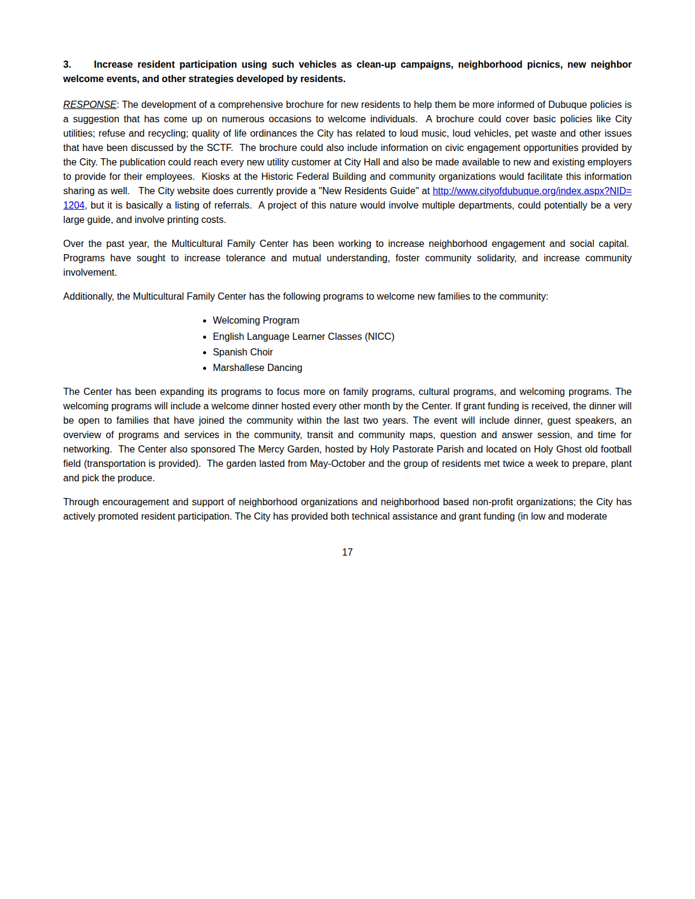3. Increase resident participation using such vehicles as clean-up campaigns, neighborhood picnics, new neighbor welcome events, and other strategies developed by residents.
RESPONSE: The development of a comprehensive brochure for new residents to help them be more informed of Dubuque policies is a suggestion that has come up on numerous occasions to welcome individuals. A brochure could cover basic policies like City utilities; refuse and recycling; quality of life ordinances the City has related to loud music, loud vehicles, pet waste and other issues that have been discussed by the SCTF. The brochure could also include information on civic engagement opportunities provided by the City. The publication could reach every new utility customer at City Hall and also be made available to new and existing employers to provide for their employees. Kiosks at the Historic Federal Building and community organizations would facilitate this information sharing as well. The City website does currently provide a "New Residents Guide" at http://www.cityofdubuque.org/index.aspx?NID=1204, but it is basically a listing of referrals. A project of this nature would involve multiple departments, could potentially be a very large guide, and involve printing costs.
Over the past year, the Multicultural Family Center has been working to increase neighborhood engagement and social capital. Programs have sought to increase tolerance and mutual understanding, foster community solidarity, and increase community involvement.
Additionally, the Multicultural Family Center has the following programs to welcome new families to the community:
Welcoming Program
English Language Learner Classes (NICC)
Spanish Choir
Marshallese Dancing
The Center has been expanding its programs to focus more on family programs, cultural programs, and welcoming programs. The welcoming programs will include a welcome dinner hosted every other month by the Center. If grant funding is received, the dinner will be open to families that have joined the community within the last two years. The event will include dinner, guest speakers, an overview of programs and services in the community, transit and community maps, question and answer session, and time for networking. The Center also sponsored The Mercy Garden, hosted by Holy Pastorate Parish and located on Holy Ghost old football field (transportation is provided). The garden lasted from May-October and the group of residents met twice a week to prepare, plant and pick the produce.
Through encouragement and support of neighborhood organizations and neighborhood based non-profit organizations; the City has actively promoted resident participation. The City has provided both technical assistance and grant funding (in low and moderate
17